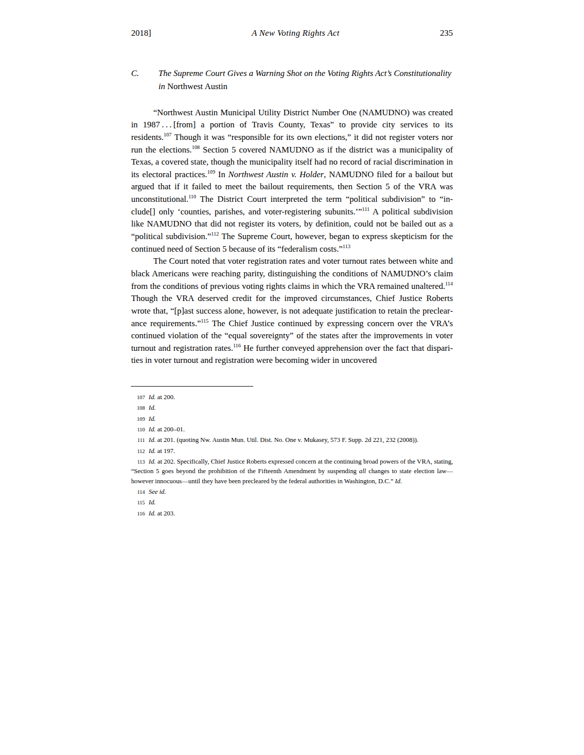2018] A New Voting Rights Act 235
C. The Supreme Court Gives a Warning Shot on the Voting Rights Act’s Constitutionality in Northwest Austin
“Northwest Austin Municipal Utility District Number One (NAMUDNO) was created in 1987 . . . [from] a portion of Travis County, Texas” to provide city services to its residents.107 Though it was “responsible for its own elections,” it did not register voters nor run the elections.108 Section 5 covered NAMUDNO as if the district was a municipality of Texas, a covered state, though the municipality itself had no record of racial discrimination in its electoral practices.109 In Northwest Austin v. Holder, NAMUDNO filed for a bailout but argued that if it failed to meet the bailout requirements, then Section 5 of the VRA was unconstitutional.110 The District Court interpreted the term “political subdivision” to “include[] only ‘counties, parishes, and voter-registering subunits.’”111 A political subdivision like NAMUDNO that did not register its voters, by definition, could not be bailed out as a “political subdivision.”112 The Supreme Court, however, began to express skepticism for the continued need of Section 5 because of its “federalism costs.”113
The Court noted that voter registration rates and voter turnout rates between white and black Americans were reaching parity, distinguishing the conditions of NAMUDNO’s claim from the conditions of previous voting rights claims in which the VRA remained unaltered.114 Though the VRA deserved credit for the improved circumstances, Chief Justice Roberts wrote that, “[p]ast success alone, however, is not adequate justification to retain the preclearance requirements.”115 The Chief Justice continued by expressing concern over the VRA’s continued violation of the “equal sovereignty” of the states after the improvements in voter turnout and registration rates.116 He further conveyed apprehension over the fact that disparities in voter turnout and registration were becoming wider in uncovered
107 Id. at 200.
108 Id.
109 Id.
110 Id. at 200–01.
111 Id. at 201. (quoting Nw. Austin Mun. Util. Dist. No. One v. Mukasey, 573 F. Supp. 2d 221, 232 (2008)).
112 Id. at 197.
113 Id. at 202. Specifically, Chief Justice Roberts expressed concern at the continuing broad powers of the VRA, stating, “Section 5 goes beyond the prohibition of the Fifteenth Amendment by suspending all changes to state election law—however innocuous—until they have been precleared by the federal authorities in Washington, D.C.” Id.
114 See id.
115 Id.
116 Id. at 203.